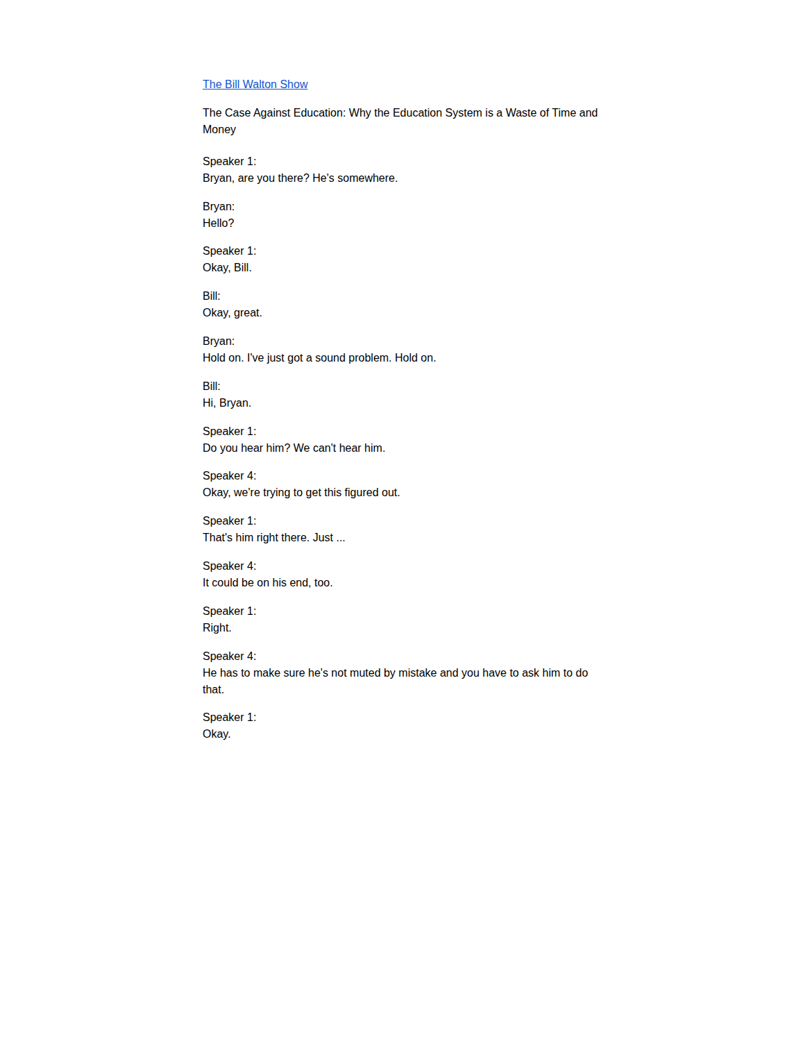The Bill Walton Show
The Case Against Education: Why the Education System is a Waste of Time and Money
Speaker 1: Bryan, are you there? He's somewhere.
Bryan: Hello?
Speaker 1: Okay, Bill.
Bill: Okay, great.
Bryan: Hold on. I've just got a sound problem. Hold on.
Bill: Hi, Bryan.
Speaker 1: Do you hear him? We can't hear him.
Speaker 4: Okay, we're trying to get this figured out.
Speaker 1: That's him right there. Just ...
Speaker 4: It could be on his end, too.
Speaker 1: Right.
Speaker 4: He has to make sure he's not muted by mistake and you have to ask him to do that.
Speaker 1: Okay.